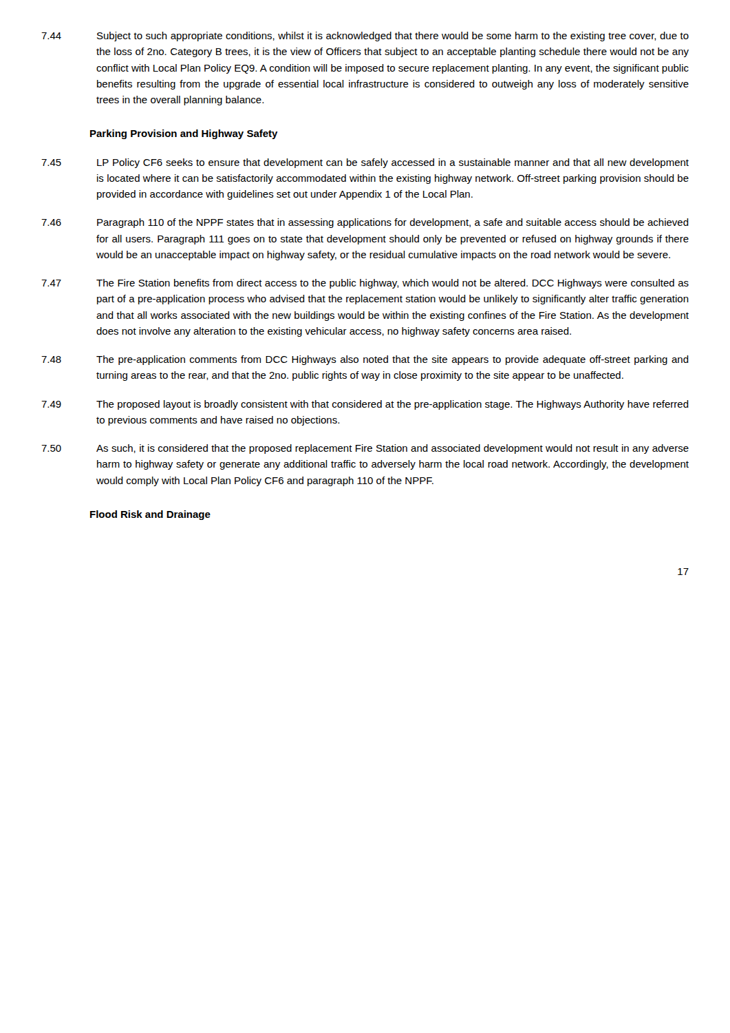7.44
Subject to such appropriate conditions, whilst it is acknowledged that there would be some harm to the existing tree cover, due to the loss of 2no. Category B trees, it is the view of Officers that subject to an acceptable planting schedule there would not be any conflict with Local Plan Policy EQ9. A condition will be imposed to secure replacement planting. In any event, the significant public benefits resulting from the upgrade of essential local infrastructure is considered to outweigh any loss of moderately sensitive trees in the overall planning balance.
Parking Provision and Highway Safety
7.45
LP Policy CF6 seeks to ensure that development can be safely accessed in a sustainable manner and that all new development is located where it can be satisfactorily accommodated within the existing highway network. Off-street parking provision should be provided in accordance with guidelines set out under Appendix 1 of the Local Plan.
7.46
Paragraph 110 of the NPPF states that in assessing applications for development, a safe and suitable access should be achieved for all users. Paragraph 111 goes on to state that development should only be prevented or refused on highway grounds if there would be an unacceptable impact on highway safety, or the residual cumulative impacts on the road network would be severe.
7.47
The Fire Station benefits from direct access to the public highway, which would not be altered. DCC Highways were consulted as part of a pre-application process who advised that the replacement station would be unlikely to significantly alter traffic generation and that all works associated with the new buildings would be within the existing confines of the Fire Station. As the development does not involve any alteration to the existing vehicular access, no highway safety concerns area raised.
7.48
The pre-application comments from DCC Highways also noted that the site appears to provide adequate off-street parking and turning areas to the rear, and that the 2no. public rights of way in close proximity to the site appear to be unaffected.
7.49
The proposed layout is broadly consistent with that considered at the pre-application stage. The Highways Authority have referred to previous comments and have raised no objections.
7.50
As such, it is considered that the proposed replacement Fire Station and associated development would not result in any adverse harm to highway safety or generate any additional traffic to adversely harm the local road network. Accordingly, the development would comply with Local Plan Policy CF6 and paragraph 110 of the NPPF.
Flood Risk and Drainage
17